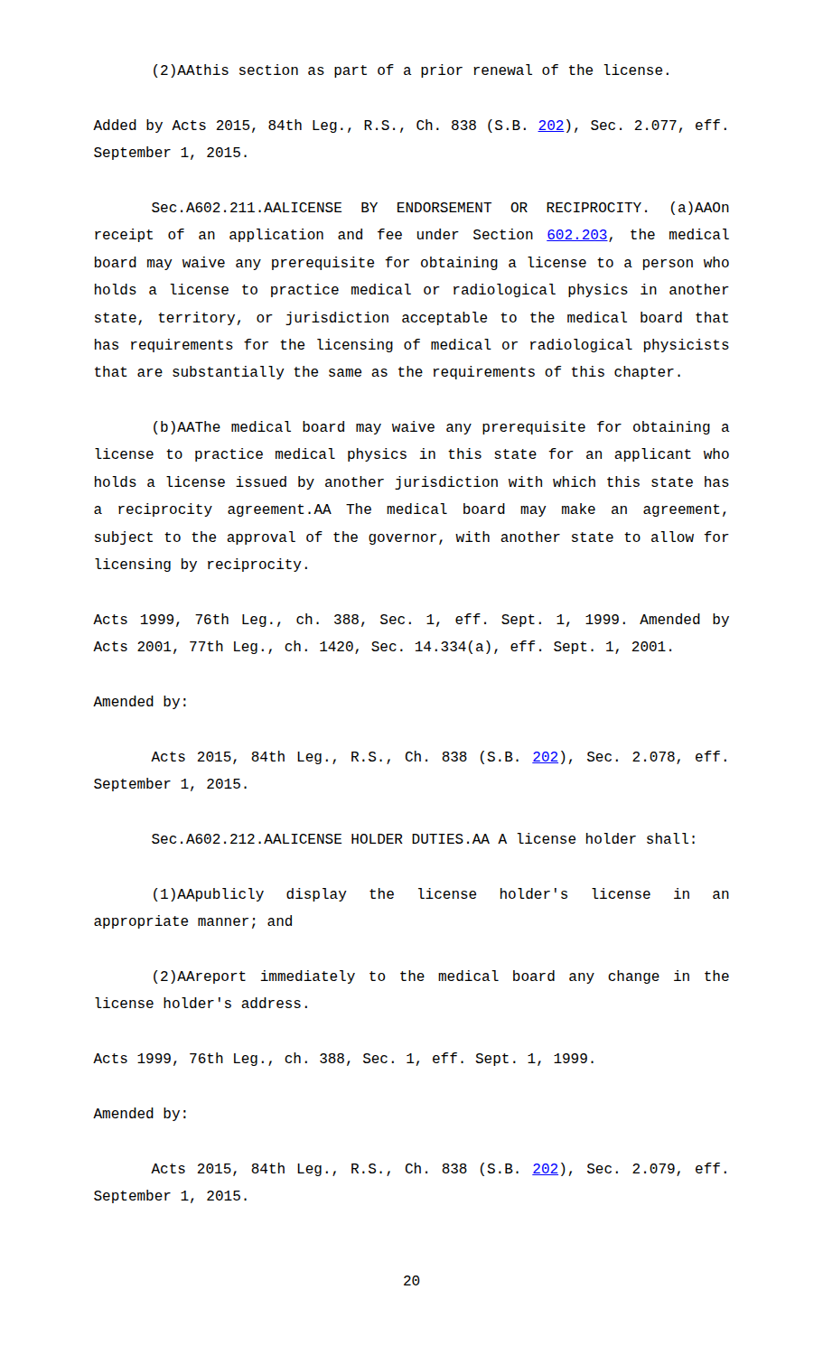(2)AAthis section as part of a prior renewal of the license.
Added by Acts 2015, 84th Leg., R.S., Ch. 838 (S.B. 202), Sec. 2.077, eff. September 1, 2015.
Sec.A602.211.AALICENSE BY ENDORSEMENT OR RECIPROCITY. (a)AAOn receipt of an application and fee under Section 602.203, the medical board may waive any prerequisite for obtaining a license to a person who holds a license to practice medical or radiological physics in another state, territory, or jurisdiction acceptable to the medical board that has requirements for the licensing of medical or radiological physicists that are substantially the same as the requirements of this chapter.
(b)AAThe medical board may waive any prerequisite for obtaining a license to practice medical physics in this state for an applicant who holds a license issued by another jurisdiction with which this state has a reciprocity agreement.AA The medical board may make an agreement, subject to the approval of the governor, with another state to allow for licensing by reciprocity.
Acts 1999, 76th Leg., ch. 388, Sec. 1, eff. Sept. 1, 1999. Amended by Acts 2001, 77th Leg., ch. 1420, Sec. 14.334(a), eff. Sept. 1, 2001.
Amended by:
Acts 2015, 84th Leg., R.S., Ch. 838 (S.B. 202), Sec. 2.078, eff. September 1, 2015.
Sec.A602.212.AALICENSE HOLDER DUTIES.AA A license holder shall:
(1)AApublicly display the license holder's license in an appropriate manner; and
(2)AAreport immediately to the medical board any change in the license holder's address.
Acts 1999, 76th Leg., ch. 388, Sec. 1, eff. Sept. 1, 1999.
Amended by:
Acts 2015, 84th Leg., R.S., Ch. 838 (S.B. 202), Sec. 2.079, eff. September 1, 2015.
20